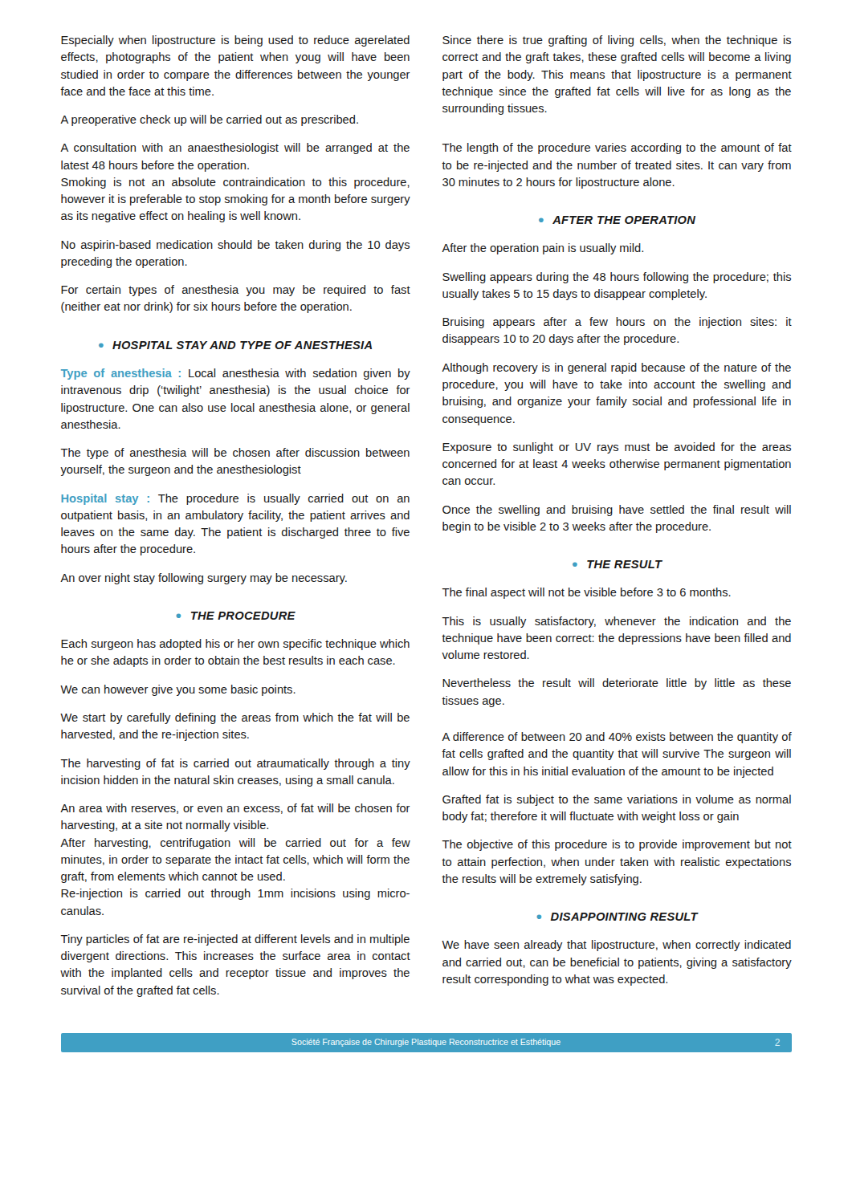Especially when lipostructure is being used to reduce agerelated effects, photographs of the patient when youg will have been studied in order to compare the differences between the younger face and the face at this time.
A preoperative check up will be carried out as prescribed.
A consultation with an anaesthesiologist will be arranged at the latest 48 hours before the operation.
Smoking is not an absolute contraindication to this procedure, however it is preferable to stop smoking for a month before surgery as its negative effect on healing is well known.
No aspirin-based medication should be taken during the 10 days preceding the operation.
For certain types of anesthesia you may be required to fast (neither eat nor drink) for six hours before the operation.
HOSPITAL STAY AND TYPE OF ANESTHESIA
Type of anesthesia : Local anesthesia with sedation given by intravenous drip (‘twilight’ anesthesia) is the usual choice for lipostructure. One can also use local anesthesia alone, or general anesthesia.
The type of anesthesia will be chosen after discussion between yourself, the surgeon and the anesthesiologist
Hospital stay : The procedure is usually carried out on an outpatient basis, in an ambulatory facility, the patient arrives and leaves on the same day. The patient is discharged three to five hours after the procedure.
An over night stay following surgery may be necessary.
THE PROCEDURE
Each surgeon has adopted his or her own specific technique which he or she adapts in order to obtain the best results in each case.
We can however give you some basic points.
We start by carefully defining the areas from which the fat will be harvested, and the re-injection sites.
The harvesting of fat is carried out atraumatically through a tiny incision hidden in the natural skin creases, using a small canula.
An area with reserves, or even an excess, of fat will be chosen for harvesting, at a site not normally visible.
After harvesting, centrifugation will be carried out for a few minutes, in order to separate the intact fat cells, which will form the graft, from elements which cannot be used.
Re-injection is carried out through 1mm incisions using micro-canulas.
Tiny particles of fat are re-injected at different levels and in multiple divergent directions. This increases the surface area in contact with the implanted cells and receptor tissue and improves the survival of the grafted fat cells.
Since there is true grafting of living cells, when the technique is correct and the graft takes, these grafted cells will become a living part of the body. This means that lipostructure is a permanent technique since the grafted fat cells will live for as long as the surrounding tissues.
The length of the procedure varies according to the amount of fat to be re-injected and the number of treated sites. It can vary from 30 minutes to 2 hours for lipostructure alone.
AFTER THE OPERATION
After the operation pain is usually mild.
Swelling appears during the 48 hours following the procedure; this usually takes 5 to 15 days to disappear completely.
Bruising appears after a few hours on the injection sites: it disappears 10 to 20 days after the procedure.
Although recovery is in general rapid because of the nature of the procedure, you will have to take into account the swelling and bruising, and organize your family social and professional life in consequence.
Exposure to sunlight or UV rays must be avoided for the areas concerned for at least 4 weeks otherwise permanent pigmentation can occur.
Once the swelling and bruising have settled the final result will begin to be visible 2 to 3 weeks after the procedure.
THE RESULT
The final aspect will not be visible before 3 to 6 months.
This is usually satisfactory, whenever the indication and the technique have been correct: the depressions have been filled and volume restored.
Nevertheless the result will deteriorate little by little as these tissues age.
A difference of between 20 and 40% exists between the quantity of fat cells grafted and the quantity that will survive The surgeon will allow for this in his initial evaluation of the amount to be injected
Grafted fat is subject to the same variations in volume as normal body fat; therefore it will fluctuate with weight loss or gain
The objective of this procedure is to provide improvement but not to attain perfection, when under taken with realistic expectations the results will be extremely satisfying.
DISAPPOINTING RESULT
We have seen already that lipostructure, when correctly indicated and carried out, can be beneficial to patients, giving a satisfactory result corresponding to what was expected.
Société Française de Chirurgie Plastique Reconstructrice et Esthétique 2